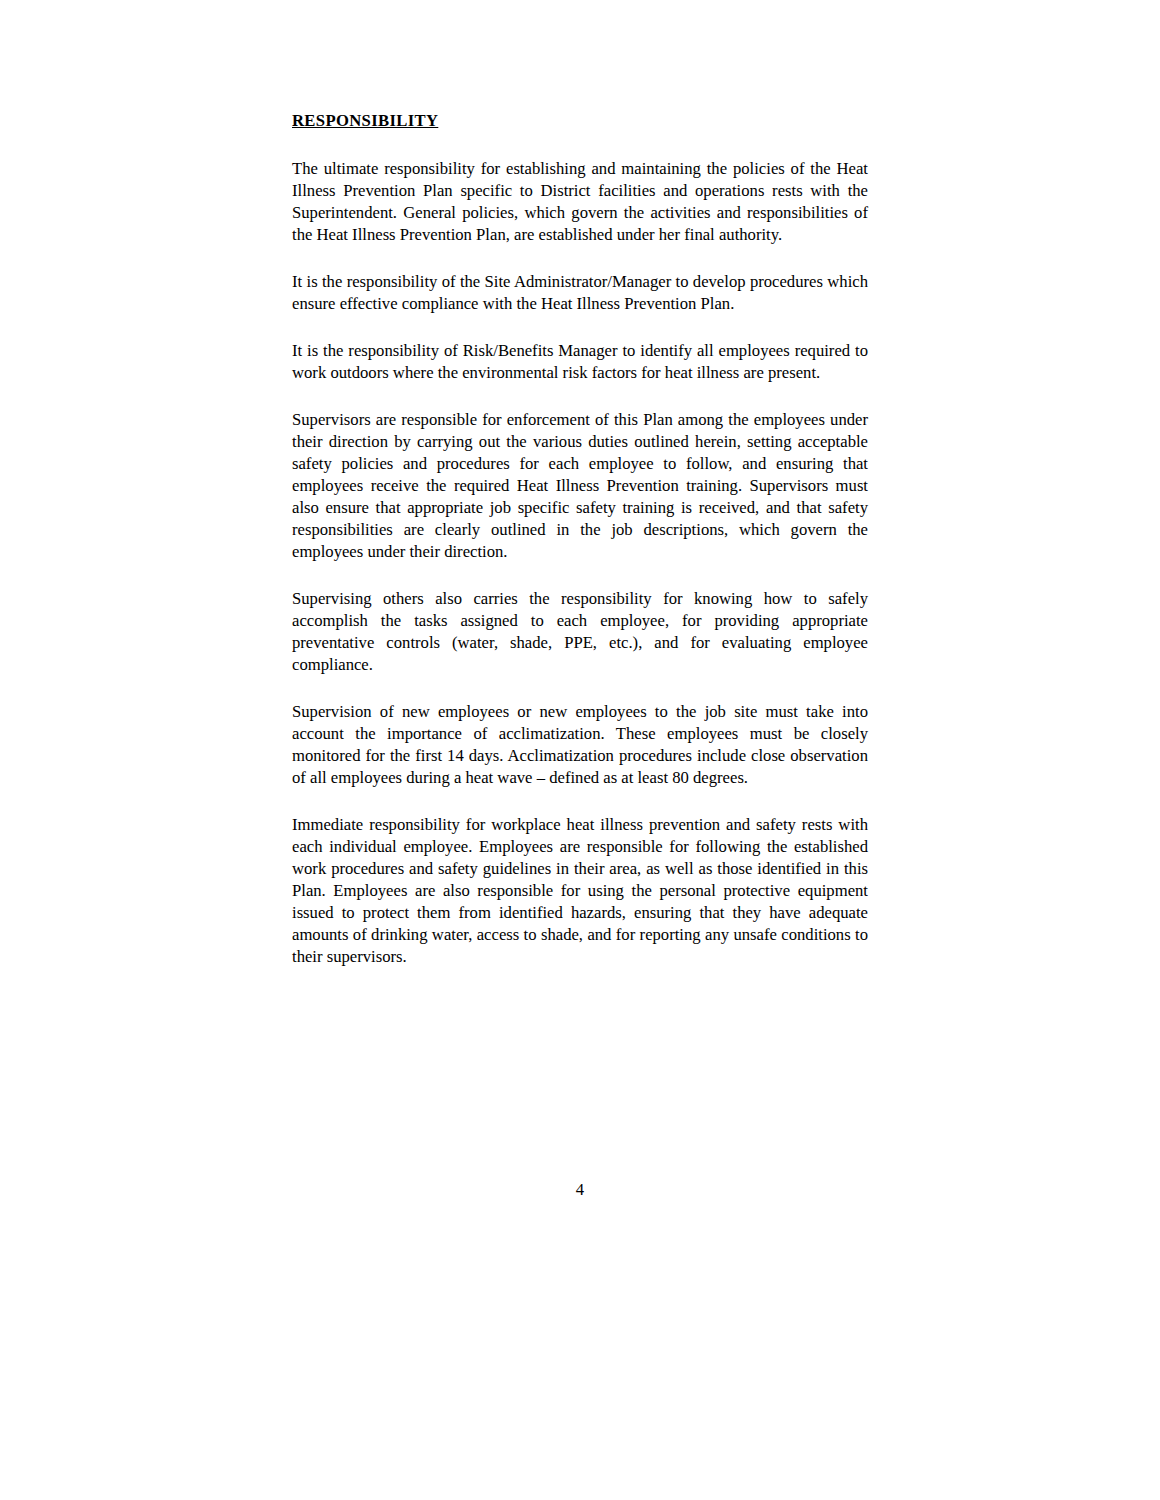RESPONSIBILITY
The ultimate responsibility for establishing and maintaining the policies of the Heat Illness Prevention Plan specific to District facilities and operations rests with the Superintendent. General policies, which govern the activities and responsibilities of the Heat Illness Prevention Plan, are established under her final authority.
It is the responsibility of the Site Administrator/Manager to develop procedures which ensure effective compliance with the Heat Illness Prevention Plan.
It is the responsibility of Risk/Benefits Manager to identify all employees required to work outdoors where the environmental risk factors for heat illness are present.
Supervisors are responsible for enforcement of this Plan among the employees under their direction by carrying out the various duties outlined herein, setting acceptable safety policies and procedures for each employee to follow, and ensuring that employees receive the required Heat Illness Prevention training. Supervisors must also ensure that appropriate job specific safety training is received, and that safety responsibilities are clearly outlined in the job descriptions, which govern the employees under their direction.
Supervising others also carries the responsibility for knowing how to safely accomplish the tasks assigned to each employee, for providing appropriate preventative controls (water, shade, PPE, etc.), and for evaluating employee compliance.
Supervision of new employees or new employees to the job site must take into account the importance of acclimatization. These employees must be closely monitored for the first 14 days. Acclimatization procedures include close observation of all employees during a heat wave – defined as at least 80 degrees.
Immediate responsibility for workplace heat illness prevention and safety rests with each individual employee. Employees are responsible for following the established work procedures and safety guidelines in their area, as well as those identified in this Plan. Employees are also responsible for using the personal protective equipment issued to protect them from identified hazards, ensuring that they have adequate amounts of drinking water, access to shade, and for reporting any unsafe conditions to their supervisors.
4